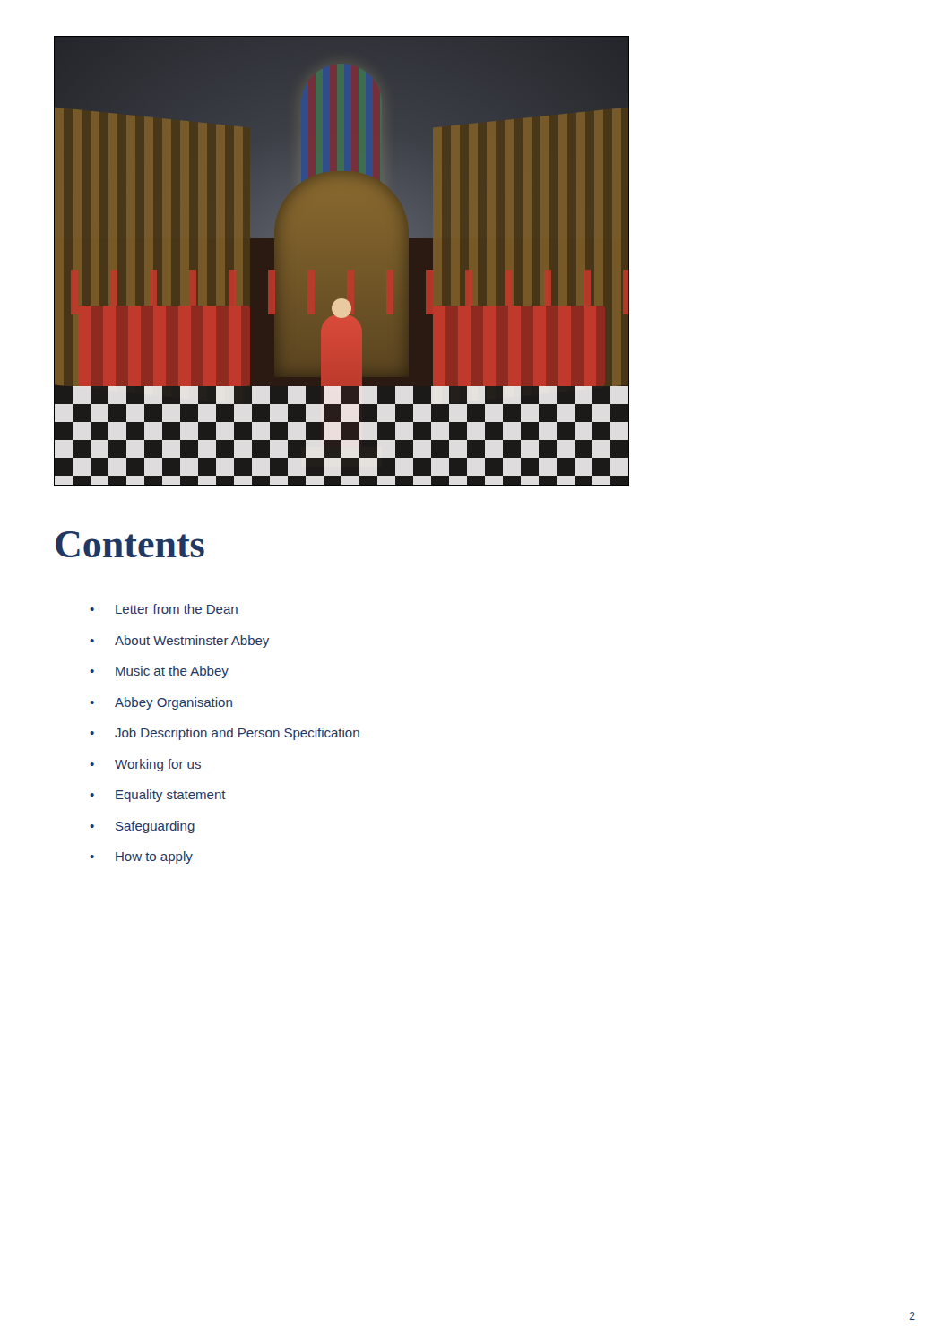Contents
Letter from the Dean
About Westminster Abbey
Music at the Abbey
Abbey Organisation
Job Description and Person Specification
Working for us
Equality statement
Safeguarding
How to apply
2